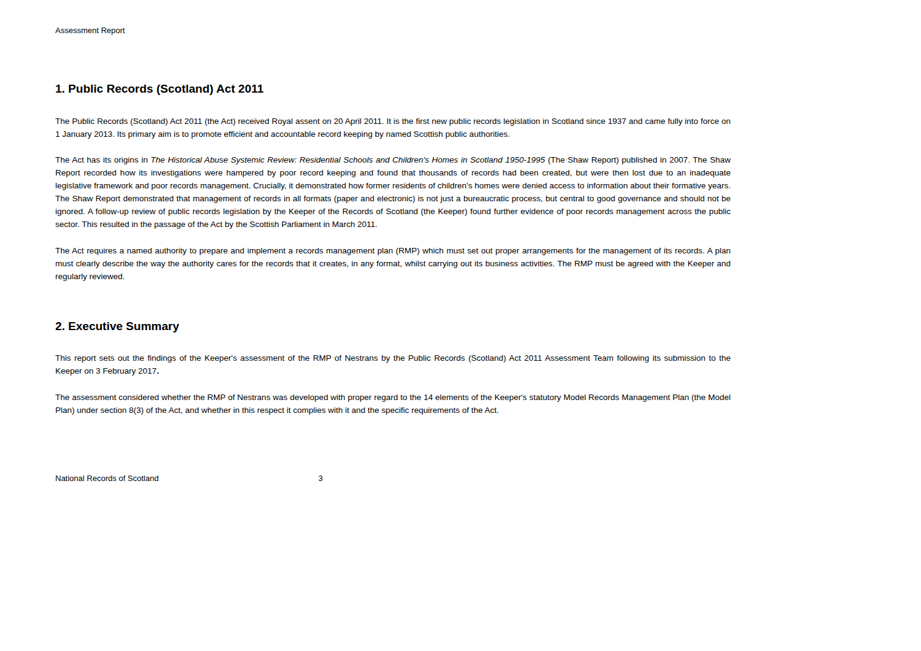Assessment Report
1. Public Records (Scotland) Act 2011
The Public Records (Scotland) Act 2011 (the Act) received Royal assent on 20 April 2011. It is the first new public records legislation in Scotland since 1937 and came fully into force on 1 January 2013. Its primary aim is to promote efficient and accountable record keeping by named Scottish public authorities.
The Act has its origins in The Historical Abuse Systemic Review: Residential Schools and Children's Homes in Scotland 1950-1995 (The Shaw Report) published in 2007. The Shaw Report recorded how its investigations were hampered by poor record keeping and found that thousands of records had been created, but were then lost due to an inadequate legislative framework and poor records management. Crucially, it demonstrated how former residents of children's homes were denied access to information about their formative years. The Shaw Report demonstrated that management of records in all formats (paper and electronic) is not just a bureaucratic process, but central to good governance and should not be ignored. A follow-up review of public records legislation by the Keeper of the Records of Scotland (the Keeper) found further evidence of poor records management across the public sector. This resulted in the passage of the Act by the Scottish Parliament in March 2011.
The Act requires a named authority to prepare and implement a records management plan (RMP) which must set out proper arrangements for the management of its records. A plan must clearly describe the way the authority cares for the records that it creates, in any format, whilst carrying out its business activities. The RMP must be agreed with the Keeper and regularly reviewed.
2. Executive Summary
This report sets out the findings of the Keeper's assessment of the RMP of Nestrans by the Public Records (Scotland) Act 2011 Assessment Team following its submission to the Keeper on 3 February 2017.
The assessment considered whether the RMP of Nestrans was developed with proper regard to the 14 elements of the Keeper's statutory Model Records Management Plan (the Model Plan) under section 8(3) of the Act, and whether in this respect it complies with it and the specific requirements of the Act.
National Records of Scotland 3